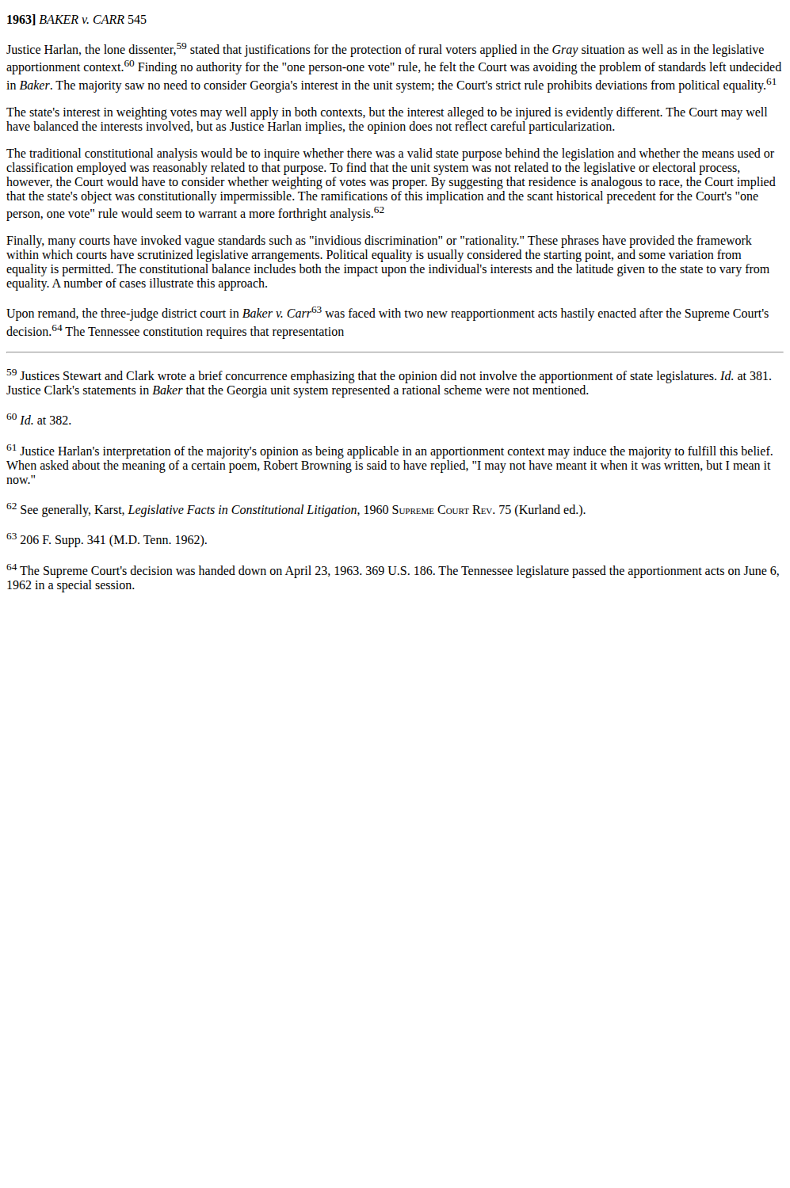1963] BAKER v. CARR 545
Justice Harlan, the lone dissenter,59 stated that justifications for the protection of rural voters applied in the Gray situation as well as in the legislative apportionment context.60 Finding no authority for the "one person-one vote" rule, he felt the Court was avoiding the problem of standards left undecided in Baker. The majority saw no need to consider Georgia's interest in the unit system; the Court's strict rule prohibits deviations from political equality.61
The state's interest in weighting votes may well apply in both contexts, but the interest alleged to be injured is evidently different. The Court may well have balanced the interests involved, but as Justice Harlan implies, the opinion does not reflect careful particularization.
The traditional constitutional analysis would be to inquire whether there was a valid state purpose behind the legislation and whether the means used or classification employed was reasonably related to that purpose. To find that the unit system was not related to the legislative or electoral process, however, the Court would have to consider whether weighting of votes was proper. By suggesting that residence is analogous to race, the Court implied that the state's object was constitutionally impermissible. The ramifications of this implication and the scant historical precedent for the Court's "one person, one vote" rule would seem to warrant a more forthright analysis.62
Finally, many courts have invoked vague standards such as "invidious discrimination" or "rationality." These phrases have provided the framework within which courts have scrutinized legislative arrangements. Political equality is usually considered the starting point, and some variation from equality is permitted. The constitutional balance includes both the impact upon the individual's interests and the latitude given to the state to vary from equality. A number of cases illustrate this approach.
Upon remand, the three-judge district court in Baker v. Carr63 was faced with two new reapportionment acts hastily enacted after the Supreme Court's decision.64 The Tennessee constitution requires that representation
59 Justices Stewart and Clark wrote a brief concurrence emphasizing that the opinion did not involve the apportionment of state legislatures. Id. at 381. Justice Clark's statements in Baker that the Georgia unit system represented a rational scheme were not mentioned.
60 Id. at 382.
61 Justice Harlan's interpretation of the majority's opinion as being applicable in an apportionment context may induce the majority to fulfill this belief. When asked about the meaning of a certain poem, Robert Browning is said to have replied, "I may not have meant it when it was written, but I mean it now."
62 See generally, Karst, Legislative Facts in Constitutional Litigation, 1960 Supreme Court Rev. 75 (Kurland ed.).
63 206 F. Supp. 341 (M.D. Tenn. 1962).
64 The Supreme Court's decision was handed down on April 23, 1963. 369 U.S. 186. The Tennessee legislature passed the apportionment acts on June 6, 1962 in a special session.